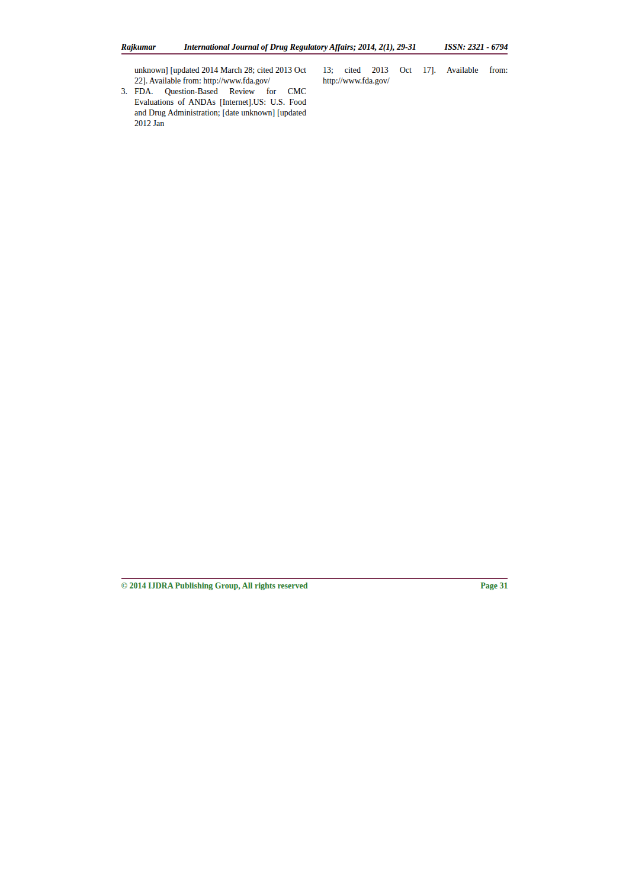Rajkumar International Journal of Drug Regulatory Affairs; 2014, 2(1), 29-31 ISSN: 2321 - 6794
unknown] [updated 2014 March 28; cited 2013 Oct 22]. Available from: http://www.fda.gov/
FDA. Question-Based Review for CMC Evaluations of ANDAs [Internet].US: U.S. Food and Drug Administration; [date unknown] [updated 2012 Jan
13; cited 2013 Oct 17]. Available from: http://www.fda.gov/
© 2014 IJDRA Publishing Group, All rights reserved Page 31